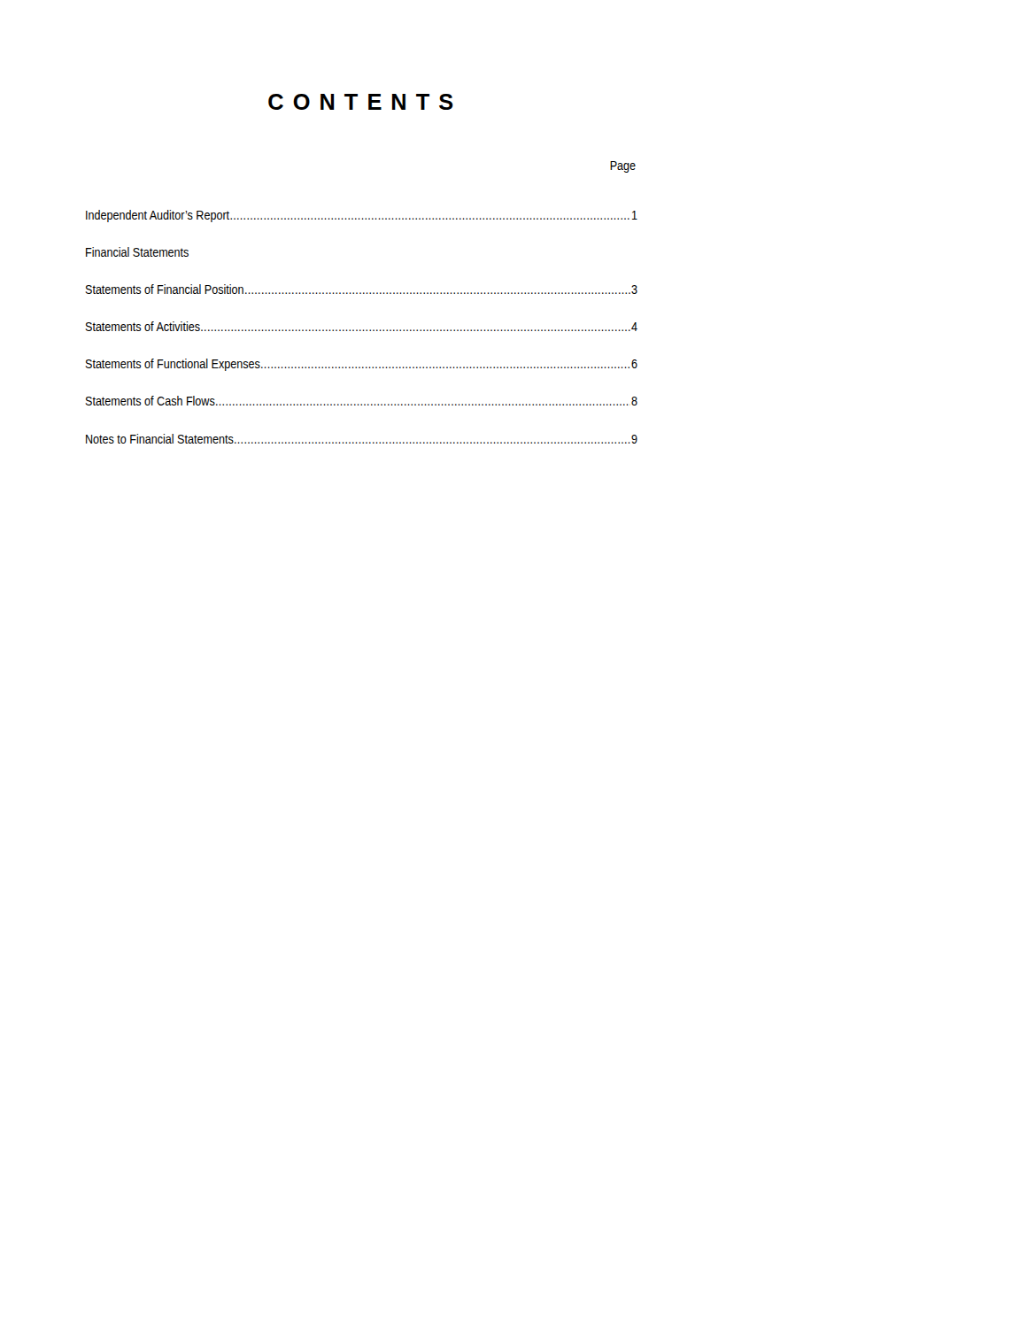C O N T E N T S
Page
Independent Auditor’s Report ................................................................................................................................................. 1
Financial Statements
Statements of Financial Position ................................................................................................................................. 3
Statements of Activities ............................................................................................................................................. 4
Statements of Functional Expenses ........................................................................................................................... 6
Statements of Cash Flows ......................................................................................................................................... 8
Notes to Financial Statements ..................................................................................................................................... 9